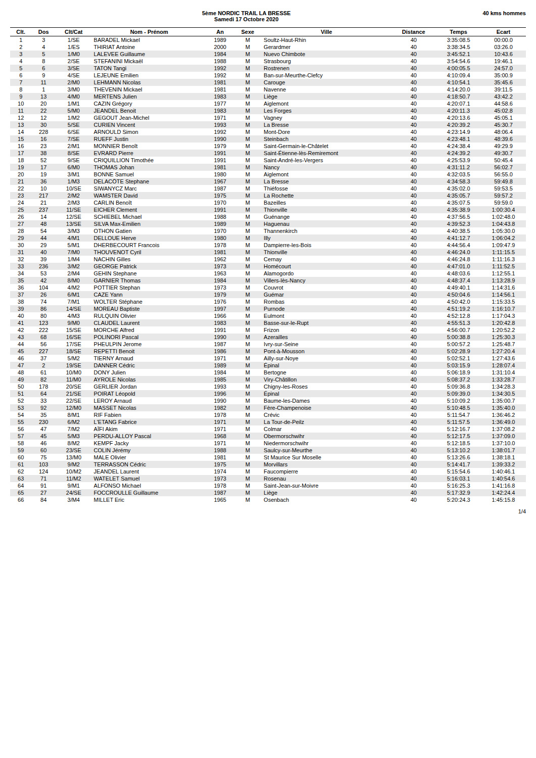5ème NORDIC TRAIL LA BRESSE
Samedi 17 Octobre 2020
40 kms hommes
| Clt. | Dos | Clt/Cat | Nom - Prénom | An | Sexe | Ville | Distance | Temps | Ecart |
| --- | --- | --- | --- | --- | --- | --- | --- | --- | --- |
| 1 | 3 | 1/SE | BARADEL Mickael | 1989 | M | Soultz-Haut-Rhin | 40 | 3:35:08.5 | 00:00.0 |
| 2 | 4 | 1/ES | THIRIAT Antoine | 2000 | M | Gerardmer | 40 | 3:38:34.5 | 03:26.0 |
| 3 | 5 | 1/M0 | LALEVEE Guillaume | 1984 | M | Nuevo Chimbote | 40 | 3:45:52.1 | 10:43.6 |
| 4 | 8 | 2/SE | STEFANINI Mickaël | 1988 | M | Strasbourg | 40 | 3:54:54.6 | 19:46.1 |
| 5 | 6 | 3/SE | TATON Tangi | 1992 | M | Rostrenen | 40 | 4:00:05.5 | 24:57.0 |
| 6 | 9 | 4/SE | LEJEUNE Emilien | 1992 | M | Ban-sur-Meurthe-Clefcy | 40 | 4:10:09.4 | 35:00.9 |
| 7 | 11 | 2/M0 | LEHMANN Nicolas | 1981 | M | Carouge | 40 | 4:10:54.1 | 35:45.6 |
| 8 | 1 | 3/M0 | THEVENIN Mickael | 1981 | M | Navenne | 40 | 4:14:20.0 | 39:11.5 |
| 9 | 13 | 4/M0 | MERTENS Julien | 1983 | M | Liège | 40 | 4:18:50.7 | 43:42.2 |
| 10 | 20 | 1/M1 | CAZIN Grégory | 1977 | M | Aiglemont | 40 | 4:20:07.1 | 44:58.6 |
| 11 | 22 | 5/M0 | JEANDEL Benoit | 1983 | M | Les Forges | 40 | 4:20:11.3 | 45:02.8 |
| 12 | 12 | 1/M2 | GEGOUT Jean-Michel | 1971 | M | Vagney | 40 | 4:20:13.6 | 45:05.1 |
| 13 | 30 | 5/SE | CURIEN Vincent | 1993 | M | La Bresse | 40 | 4:20:39.2 | 45:30.7 |
| 14 | 228 | 6/SE | ARNOULD Simon | 1992 | M | Mont-Dore | 40 | 4:23:14.9 | 48:06.4 |
| 15 | 16 | 7/SE | RUEFF Justin | 1990 | M | Steinbach | 40 | 4:23:48.1 | 48:39.6 |
| 16 | 23 | 2/M1 | MONNIER Benoît | 1979 | M | Saint-Germain-le-Châtelet | 40 | 4:24:38.4 | 49:29.9 |
| 17 | 38 | 8/SE | EVRARD Pierre | 1991 | M | Saint-Étienne-lès-Remiremont | 40 | 4:24:39.2 | 49:30.7 |
| 18 | 52 | 9/SE | CRIQUILLION Timothée | 1991 | M | Saint-André-les-Vergers | 40 | 4:25:53.9 | 50:45.4 |
| 19 | 17 | 6/M0 | THOMAS Johan | 1981 | M | Nancy | 40 | 4:31:11.2 | 56:02.7 |
| 20 | 19 | 3/M1 | BONNE Samuel | 1980 | M | Aiglemont | 40 | 4:32:03.5 | 56:55.0 |
| 21 | 36 | 1/M3 | DELACÖTE Stephane | 1967 | M | La Bresse | 40 | 4:34:58.3 | 59:49.8 |
| 22 | 10 | 10/SE | SIWANYCZ Marc | 1987 | M | Thiéfosse | 40 | 4:35:02.0 | 59:53.5 |
| 23 | 217 | 2/M2 | WAMSTER David | 1975 | M | La Rochette | 40 | 4:35:05.7 | 59:57.2 |
| 24 | 21 | 2/M3 | CARLIN Benoît | 1970 | M | Bazeilles | 40 | 4:35:07.5 | 59:59.0 |
| 25 | 237 | 11/SE | EICHER Clement | 1991 | M | Thionville | 40 | 4:35:38.9 | 1:00:30.4 |
| 26 | 14 | 12/SE | SCHIEBEL Michael | 1988 | M | Guénange | 40 | 4:37:56.5 | 1:02:48.0 |
| 27 | 48 | 13/SE | SILVA Max-Emilien | 1989 | M | Haguenau | 40 | 4:39:52.3 | 1:04:43.8 |
| 28 | 54 | 3/M3 | OTHON Gatien | 1970 | M | Thannenkirch | 40 | 4:40:38.5 | 1:05:30.0 |
| 29 | 44 | 4/M1 | DELLOUE Herve | 1980 | M | Illy | 40 | 4:41:12.7 | 1:06:04.2 |
| 30 | 29 | 5/M1 | DHERBECOURT Francois | 1978 | M | Dampierre-les-Bois | 40 | 4:44:56.4 | 1:09:47.9 |
| 31 | 40 | 7/M0 | THOUVENOT Cyril | 1981 | M | Thionville | 40 | 4:46:24.0 | 1:11:15.5 |
| 32 | 39 | 1/M4 | NACHIN Gilles | 1962 | M | Cernay | 40 | 4:46:24.8 | 1:11:16.3 |
| 33 | 236 | 3/M2 | GEORGE Patrick | 1973 | M | Homécourt | 40 | 4:47:01.0 | 1:11:52.5 |
| 34 | 53 | 2/M4 | GEHIN Stephane | 1963 | M | Alamogordo | 40 | 4:48:03.6 | 1:12:55.1 |
| 35 | 42 | 8/M0 | GARNIER Thomas | 1984 | M | Villers-lès-Nancy | 40 | 4:48:37.4 | 1:13:28.9 |
| 36 | 104 | 4/M2 | POTTIER Stephan | 1973 | M | Couvrot | 40 | 4:49:40.1 | 1:14:31.6 |
| 37 | 26 | 6/M1 | CAZE Yann | 1979 | M | Guémar | 40 | 4:50:04.6 | 1:14:56.1 |
| 38 | 74 | 7/M1 | WOLTER Stéphane | 1976 | M | Rombas | 40 | 4:50:42.0 | 1:15:33.5 |
| 39 | 86 | 14/SE | MOREAU Baptiste | 1997 | M | Purnode | 40 | 4:51:19.2 | 1:16:10.7 |
| 40 | 80 | 4/M3 | RULQUIN Olivier | 1966 | M | Eulmont | 40 | 4:52:12.8 | 1:17:04.3 |
| 41 | 123 | 9/M0 | CLAUDEL Laurent | 1983 | M | Basse-sur-le-Rupt | 40 | 4:55:51.3 | 1:20:42.8 |
| 42 | 222 | 15/SE | MORCHE Alfred | 1991 | M | Frizon | 40 | 4:56:00.7 | 1:20:52.2 |
| 43 | 68 | 16/SE | POLINORI Pascal | 1990 | M | Azerailles | 40 | 5:00:38.8 | 1:25:30.3 |
| 44 | 56 | 17/SE | PHEULPIN Jerome | 1987 | M | Ivry-sur-Seine | 40 | 5:00:57.2 | 1:25:48.7 |
| 45 | 227 | 18/SE | REPETTI Benoit | 1986 | M | Pont-à-Mousson | 40 | 5:02:28.9 | 1:27:20.4 |
| 46 | 37 | 5/M2 | TIERNY Arnaud | 1971 | M | Ailly-sur-Noye | 40 | 5:02:52.1 | 1:27:43.6 |
| 47 | 2 | 19/SE | DANNER Cédric | 1989 | M | Épinal | 40 | 5:03:15.9 | 1:28:07.4 |
| 48 | 61 | 10/M0 | DONY Julien | 1984 | M | Bertogne | 40 | 5:06:18.9 | 1:31:10.4 |
| 49 | 82 | 11/M0 | AYROLE Nicolas | 1985 | M | Viry-Châtillon | 40 | 5:08:37.2 | 1:33:28.7 |
| 50 | 178 | 20/SE | GERLIER Jordan | 1993 | M | Chigny-les-Roses | 40 | 5:09:36.8 | 1:34:28.3 |
| 51 | 64 | 21/SE | POIRAT Léopold | 1996 | M | Épinal | 40 | 5:09:39.0 | 1:34:30.5 |
| 52 | 33 | 22/SE | LEROY Arnaud | 1990 | M | Baume-les-Dames | 40 | 5:10:09.2 | 1:35:00.7 |
| 53 | 92 | 12/M0 | MASSET Nicolas | 1982 | M | Fère-Champenoise | 40 | 5:10:48.5 | 1:35:40.0 |
| 54 | 35 | 8/M1 | RIF Fabien | 1978 | M | Crévic | 40 | 5:11:54.7 | 1:36:46.2 |
| 55 | 230 | 6/M2 | L'ETANG Fabrice | 1971 | M | La Tour-de-Peilz | 40 | 5:11:57.5 | 1:36:49.0 |
| 56 | 47 | 7/M2 | AÏFI Akim | 1971 | M | Colmar | 40 | 5:12:16.7 | 1:37:08.2 |
| 57 | 45 | 5/M3 | PERDU-ALLOY Pascal | 1968 | M | Obermorschwihr | 40 | 5:12:17.5 | 1:37:09.0 |
| 58 | 46 | 8/M2 | KEMPF Jacky | 1971 | M | Niedermorschwihr | 40 | 5:12:18.5 | 1:37:10.0 |
| 59 | 60 | 23/SE | COLIN Jérémy | 1988 | M | Saulcy-sur-Meurthe | 40 | 5:13:10.2 | 1:38:01.7 |
| 60 | 75 | 13/M0 | MALE Olivier | 1981 | M | St Maurice Sur Moselle | 40 | 5:13:26.6 | 1:38:18.1 |
| 61 | 103 | 9/M2 | TERRASSON Cédric | 1975 | M | Morvillars | 40 | 5:14:41.7 | 1:39:33.2 |
| 62 | 124 | 10/M2 | JEANDEL Laurent | 1974 | M | Faucompierre | 40 | 5:15:54.6 | 1:40:46.1 |
| 63 | 71 | 11/M2 | WATELET Samuel | 1973 | M | Rosenau | 40 | 5:16:03.1 | 1:40:54.6 |
| 64 | 91 | 9/M1 | ALFONSO Michael | 1978 | M | Saint-Jean-sur-Moivre | 40 | 5:16:25.3 | 1:41:16.8 |
| 65 | 27 | 24/SE | FOCCROULLE Guillaume | 1987 | M | Liège | 40 | 5:17:32.9 | 1:42:24.4 |
| 66 | 84 | 3/M4 | MILLET Eric | 1965 | M | Osenbach | 40 | 5:20:24.3 | 1:45:15.8 |
1/4